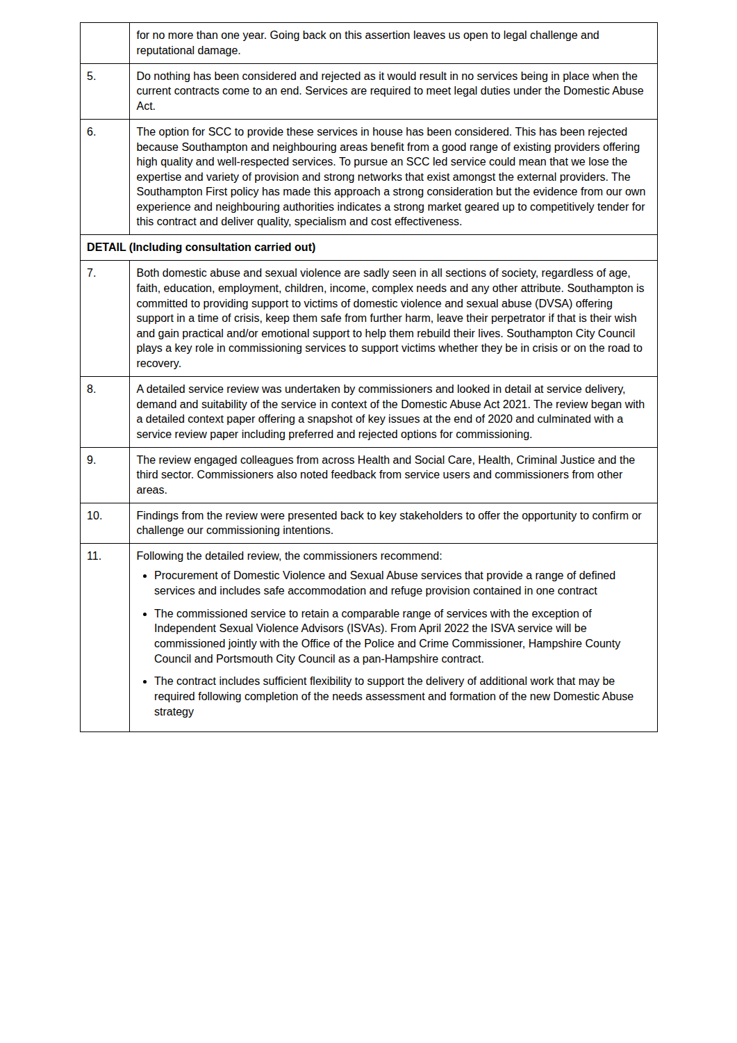| | for no more than one year. Going back on this assertion leaves us open to legal challenge and reputational damage. |
| 5. | Do nothing has been considered and rejected as it would result in no services being in place when the current contracts come to an end. Services are required to meet legal duties under the Domestic Abuse Act. |
| 6. | The option for SCC to provide these services in house has been considered. This has been rejected because Southampton and neighbouring areas benefit from a good range of existing providers offering high quality and well-respected services. To pursue an SCC led service could mean that we lose the expertise and variety of provision and strong networks that exist amongst the external providers. The Southampton First policy has made this approach a strong consideration but the evidence from our own experience and neighbouring authorities indicates a strong market geared up to competitively tender for this contract and deliver quality, specialism and cost effectiveness. |
| DETAIL (Including consultation carried out) |
| 7. | Both domestic abuse and sexual violence are sadly seen in all sections of society, regardless of age, faith, education, employment, children, income, complex needs and any other attribute. Southampton is committed to providing support to victims of domestic violence and sexual abuse (DVSA) offering support in a time of crisis, keep them safe from further harm, leave their perpetrator if that is their wish and gain practical and/or emotional support to help them rebuild their lives. Southampton City Council plays a key role in commissioning services to support victims whether they be in crisis or on the road to recovery. |
| 8. | A detailed service review was undertaken by commissioners and looked in detail at service delivery, demand and suitability of the service in context of the Domestic Abuse Act 2021. The review began with a detailed context paper offering a snapshot of key issues at the end of 2020 and culminated with a service review paper including preferred and rejected options for commissioning. |
| 9. | The review engaged colleagues from across Health and Social Care, Health, Criminal Justice and the third sector. Commissioners also noted feedback from service users and commissioners from other areas. |
| 10. | Findings from the review were presented back to key stakeholders to offer the opportunity to confirm or challenge our commissioning intentions. |
| 11. | Following the detailed review, the commissioners recommend: Procurement of Domestic Violence and Sexual Abuse services that provide a range of defined services and includes safe accommodation and refuge provision contained in one contract The commissioned service to retain a comparable range of services with the exception of Independent Sexual Violence Advisors (ISVAs). From April 2022 the ISVA service will be commissioned jointly with the Office of the Police and Crime Commissioner, Hampshire County Council and Portsmouth City Council as a pan-Hampshire contract. The contract includes sufficient flexibility to support the delivery of additional work that may be required following completion of the needs assessment and formation of the new Domestic Abuse strategy |